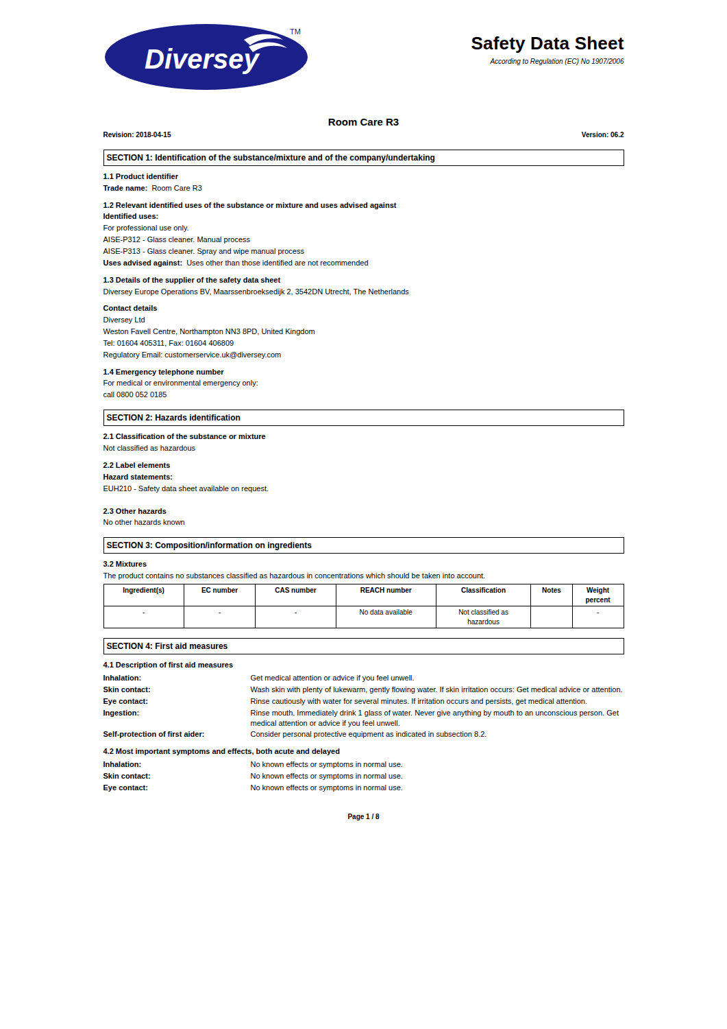Diversey TM
Safety Data Sheet
According to Regulation (EC) No 1907/2006
Room Care R3
Revision: 2018-04-15 Version: 06.2
SECTION 1: Identification of the substance/mixture and of the company/undertaking
1.1 Product identifier
Trade name: Room Care R3
1.2 Relevant identified uses of the substance or mixture and uses advised against
Identified uses:
For professional use only.
AISE-P312 - Glass cleaner. Manual process
AISE-P313 - Glass cleaner. Spray and wipe manual process
Uses advised against: Uses other than those identified are not recommended
1.3 Details of the supplier of the safety data sheet
Diversey Europe Operations BV, Maarssenbroeksedijk 2, 3542DN Utrecht, The Netherlands
Contact details
Diversey Ltd
Weston Favell Centre, Northampton NN3 8PD, United Kingdom
Tel: 01604 405311, Fax: 01604 406809
Regulatory Email: customerservice.uk@diversey.com
1.4 Emergency telephone number
For medical or environmental emergency only:
call 0800 052 0185
SECTION 2: Hazards identification
2.1 Classification of the substance or mixture
Not classified as hazardous
2.2 Label elements
Hazard statements:
EUH210 - Safety data sheet available on request.
2.3 Other hazards
No other hazards known
SECTION 3: Composition/information on ingredients
3.2 Mixtures
The product contains no substances classified as hazardous in concentrations which should be taken into account.
| Ingredient(s) | EC number | CAS number | REACH number | Classification | Notes | Weight percent |
| --- | --- | --- | --- | --- | --- | --- |
| - | - | - | No data available | Not classified as hazardous | | - |
SECTION 4: First aid measures
4.1 Description of first aid measures
| Inhalation: | Get medical attention or advice if you feel unwell. |
| Skin contact: | Wash skin with plenty of lukewarm, gently flowing water. If skin irritation occurs: Get medical advice or attention. |
| Eye contact: | Rinse cautiously with water for several minutes. If irritation occurs and persists, get medical attention. |
| Ingestion: | Rinse mouth. Immediately drink 1 glass of water. Never give anything by mouth to an unconscious person. Get medical attention or advice if you feel unwell. |
| Self-protection of first aider: | Consider personal protective equipment as indicated in subsection 8.2. |
4.2 Most important symptoms and effects, both acute and delayed
| Inhalation: | No known effects or symptoms in normal use. |
| Skin contact: | No known effects or symptoms in normal use. |
| Eye contact: | No known effects or symptoms in normal use. |
Page 1 / 8